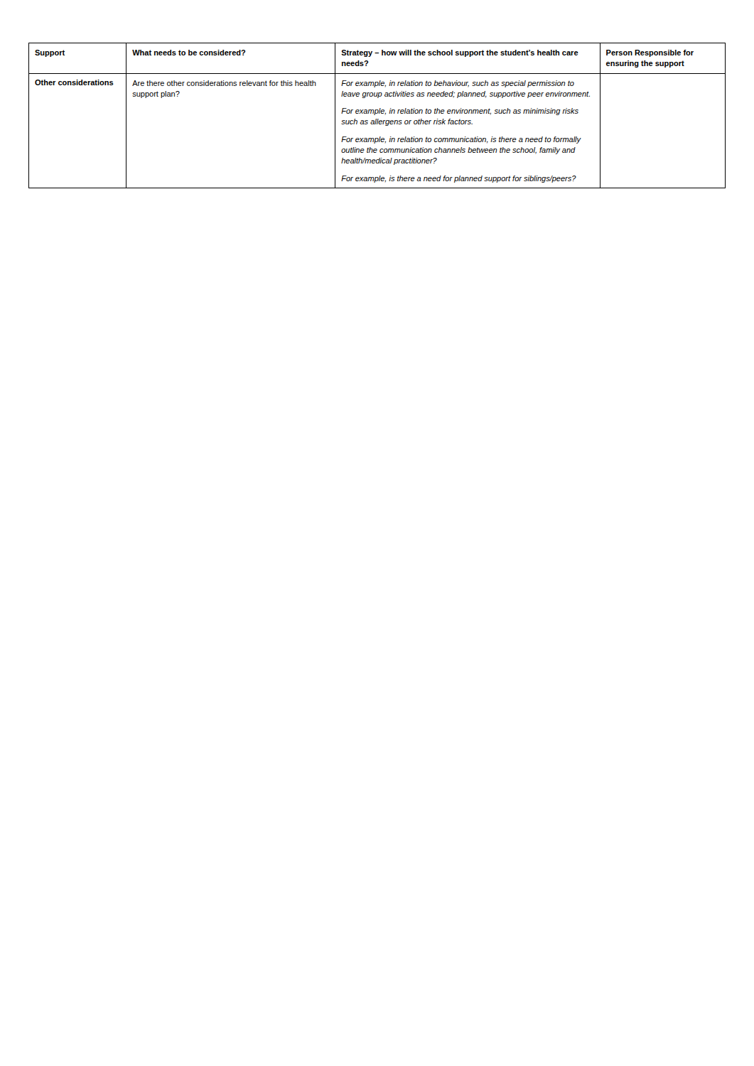| Support | What needs to be considered? | Strategy – how will the school support the student’s health care needs? | Person Responsible for ensuring the support |
| --- | --- | --- | --- |
| Other considerations | Are there other considerations relevant for this health support plan? | For example, in relation to behaviour, such as special permission to leave group activities as needed; planned, supportive peer environment. For example, in relation to the environment, such as minimising risks such as allergens or other risk factors. For example, in relation to communication, is there a need to formally outline the communication channels between the school, family and health/medical practitioner? For example, is there a need for planned support for siblings/peers? | |